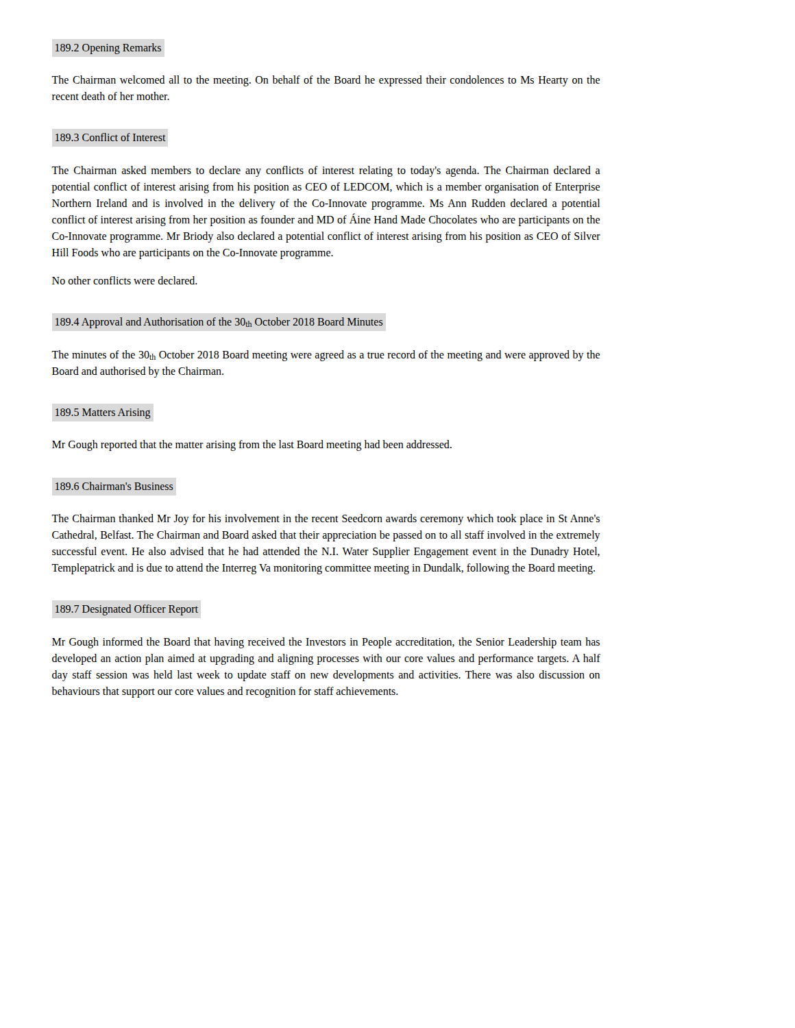189.2 Opening Remarks
The Chairman welcomed all to the meeting. On behalf of the Board he expressed their condolences to Ms Hearty on the recent death of her mother.
189.3 Conflict of Interest
The Chairman asked members to declare any conflicts of interest relating to today's agenda. The Chairman declared a potential conflict of interest arising from his position as CEO of LEDCOM, which is a member organisation of Enterprise Northern Ireland and is involved in the delivery of the Co-Innovate programme. Ms Ann Rudden declared a potential conflict of interest arising from her position as founder and MD of Áine Hand Made Chocolates who are participants on the Co-Innovate programme. Mr Briody also declared a potential conflict of interest arising from his position as CEO of Silver Hill Foods who are participants on the Co-Innovate programme.
No other conflicts were declared.
189.4 Approval and Authorisation of the 30th October 2018 Board Minutes
The minutes of the 30th October 2018 Board meeting were agreed as a true record of the meeting and were approved by the Board and authorised by the Chairman.
189.5 Matters Arising
Mr Gough reported that the matter arising from the last Board meeting had been addressed.
189.6 Chairman's Business
The Chairman thanked Mr Joy for his involvement in the recent Seedcorn awards ceremony which took place in St Anne's Cathedral, Belfast. The Chairman and Board asked that their appreciation be passed on to all staff involved in the extremely successful event. He also advised that he had attended the N.I. Water Supplier Engagement event in the Dunadry Hotel, Templepatrick and is due to attend the Interreg Va monitoring committee meeting in Dundalk, following the Board meeting.
189.7 Designated Officer Report
Mr Gough informed the Board that having received the Investors in People accreditation, the Senior Leadership team has developed an action plan aimed at upgrading and aligning processes with our core values and performance targets. A half day staff session was held last week to update staff on new developments and activities. There was also discussion on behaviours that support our core values and recognition for staff achievements.